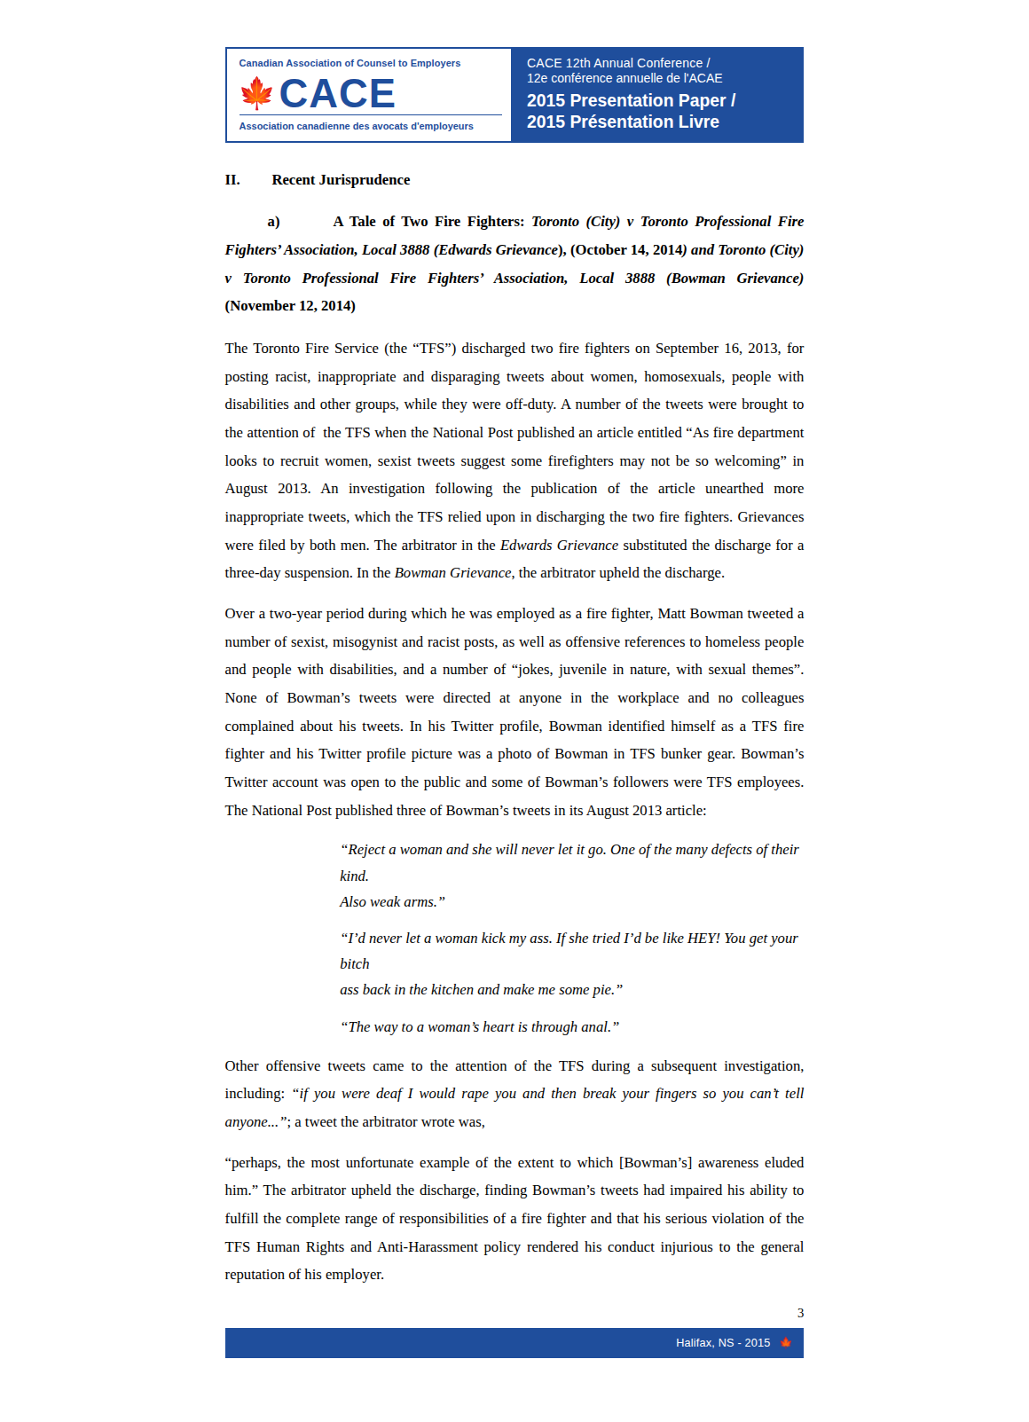Canadian Association of Counsel to Employers
🍁 CACE
Association canadienne des avocats d'employeurs
CACE 12th Annual Conference /
12e conférence annuelle de l'ACAE
2015 Presentation Paper /
2015 Présentation Livre
II. Recent Jurisprudence
a) A Tale of Two Fire Fighters: Toronto (City) v Toronto Professional Fire Fighters’ Association, Local 3888 (Edwards Grievance), (October 14, 2014) and Toronto (City) v Toronto Professional Fire Fighters’ Association, Local 3888 (Bowman Grievance) (November 12, 2014)
The Toronto Fire Service (the “TFS”) discharged two fire fighters on September 16, 2013, for posting racist, inappropriate and disparaging tweets about women, homosexuals, people with disabilities and other groups, while they were off-duty. A number of the tweets were brought to the attention of the TFS when the National Post published an article entitled “As fire department looks to recruit women, sexist tweets suggest some firefighters may not be so welcoming” in August 2013. An investigation following the publication of the article unearthed more inappropriate tweets, which the TFS relied upon in discharging the two fire fighters. Grievances were filed by both men. The arbitrator in the Edwards Grievance substituted the discharge for a three-day suspension. In the Bowman Grievance, the arbitrator upheld the discharge.
Over a two-year period during which he was employed as a fire fighter, Matt Bowman tweeted a number of sexist, misogynist and racist posts, as well as offensive references to homeless people and people with disabilities, and a number of “jokes, juvenile in nature, with sexual themes”. None of Bowman’s tweets were directed at anyone in the workplace and no colleagues complained about his tweets. In his Twitter profile, Bowman identified himself as a TFS fire fighter and his Twitter profile picture was a photo of Bowman in TFS bunker gear. Bowman’s Twitter account was open to the public and some of Bowman’s followers were TFS employees. The National Post published three of Bowman’s tweets in its August 2013 article:
“Reject a woman and she will never let it go. One of the many defects of their kind.
Also weak arms.”
“I’d never let a woman kick my ass. If she tried I’d be like HEY! You get your bitch
ass back in the kitchen and make me some pie.”
“The way to a woman’s heart is through anal.”
Other offensive tweets came to the attention of the TFS during a subsequent investigation, including: “if you were deaf I would rape you and then break your fingers so you can’t tell anyone...”; a tweet the arbitrator wrote was,
“perhaps, the most unfortunate example of the extent to which [Bowman’s] awareness eluded him.” The arbitrator upheld the discharge, finding Bowman’s tweets had impaired his ability to fulfill the complete range of responsibilities of a fire fighter and that his serious violation of the TFS Human Rights and Anti-Harassment policy rendered his conduct injurious to the general reputation of his employer.
3
Halifax, NS - 2015 🍁